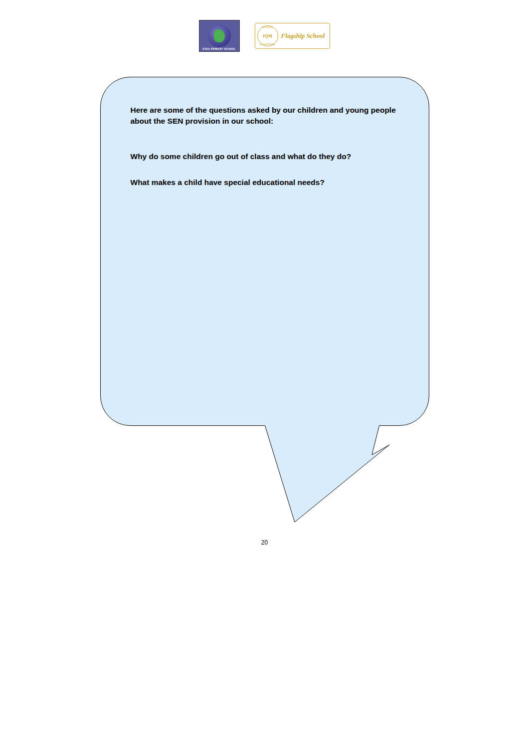ESSA PRIMARY SCHOOL
INCLUSION IQM QUALITY MARK
Flagship School
Here are some of the questions asked by our children and young people about the SEN provision in our school:
Why do some children go out of class and what do they do?
What makes a child have special educational needs?
20